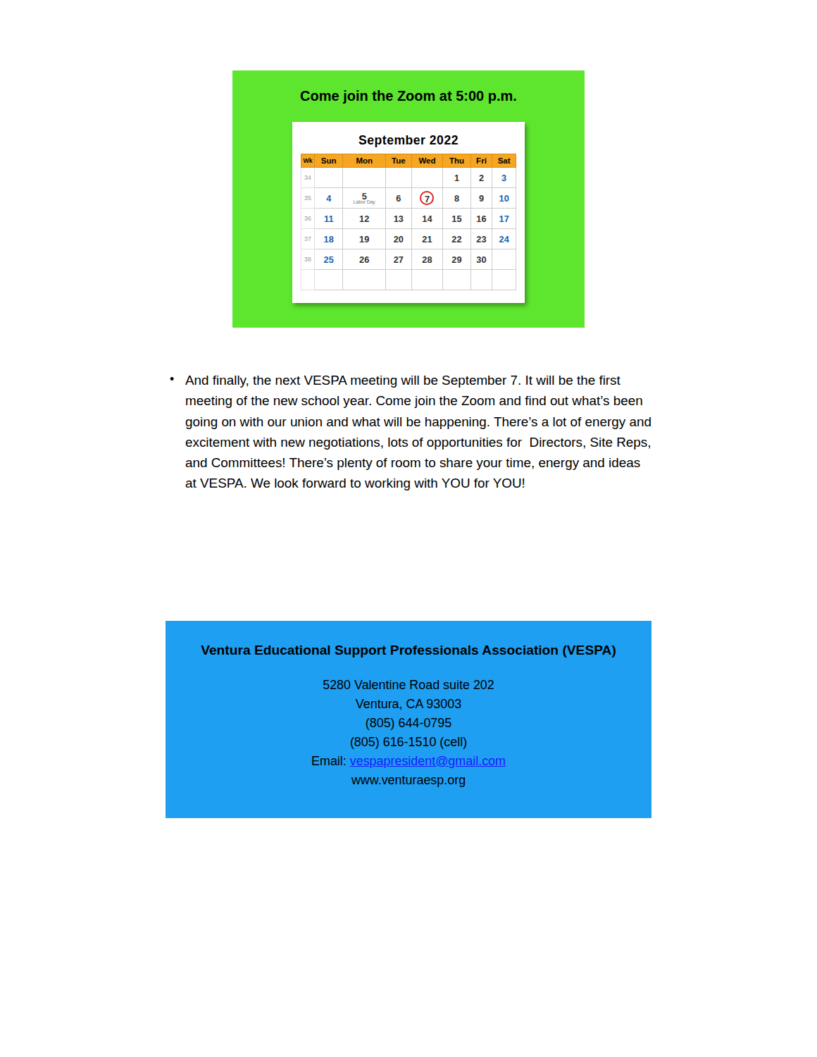Come join the Zoom at 5:00 p.m.
September 2022
| Wk | Sun | Mon | Tue | Wed | Thu | Fri | Sat |
| --- | --- | --- | --- | --- | --- | --- | --- |
| 34 | | | | | 1 | 2 | 3 |
| 35 | 4 | 5 Labor Day | 6 | 7 | 8 | 9 | 10 |
| 36 | 11 | 12 | 13 | 14 | 15 | 16 | 17 |
| 37 | 18 | 19 | 20 | 21 | 22 | 23 | 24 |
| 38 | 25 | 26 | 27 | 28 | 29 | 30 | |
And finally, the next VESPA meeting will be September 7. It will be the first meeting of the new school year. Come join the Zoom and find out what’s been going on with our union and what will be happening. There’s a lot of energy and excitement with new negotiations, lots of opportunities for Directors, Site Reps, and Committees! There’s plenty of room to share your time, energy and ideas at VESPA. We look forward to working with YOU for YOU!
Ventura Educational Support Professionals Association (VESPA)
5280 Valentine Road suite 202
Ventura, CA 93003
(805) 644-0795
(805) 616-1510 (cell)
Email: vespapresident@gmail.com
www.venturaesp.org